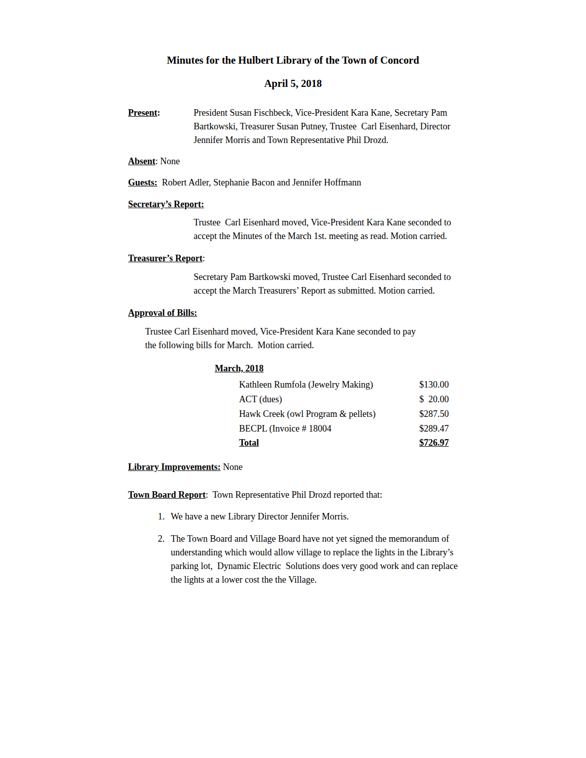Minutes for the Hulbert Library of the Town of Concord
April 5, 2018
Present:
President Susan Fischbeck, Vice-President Kara Kane, Secretary Pam Bartkowski, Treasurer Susan Putney, Trustee Carl Eisenhard, Director Jennifer Morris and Town Representative Phil Drozd.
Absent: None
Guests: Robert Adler, Stephanie Bacon and Jennifer Hoffmann
Secretary’s Report:
Trustee Carl Eisenhard moved, Vice-President Kara Kane seconded to accept the Minutes of the March 1st. meeting as read. Motion carried.
Treasurer’s Report:
Secretary Pam Bartkowski moved, Trustee Carl Eisenhard seconded to accept the March Treasurers’ Report as submitted. Motion carried.
Approval of Bills:
Trustee Carl Eisenhard moved, Vice-President Kara Kane seconded to pay
the following bills for March. Motion carried.
March, 2018
| Kathleen Rumfola (Jewelry Making) | $130.00 |
| ACT (dues) | $ 20.00 |
| Hawk Creek (owl Program & pellets) | $287.50 |
| BECPL (Invoice # 18004 | $289.47 |
| Total | $726.97 |
Library Improvements: None
Town Board Report: Town Representative Phil Drozd reported that:
We have a new Library Director Jennifer Morris.
The Town Board and Village Board have not yet signed the memorandum of understanding which would allow village to replace the lights in the Library’s parking lot, Dynamic Electric Solutions does very good work and can replace the lights at a lower cost the the Village.